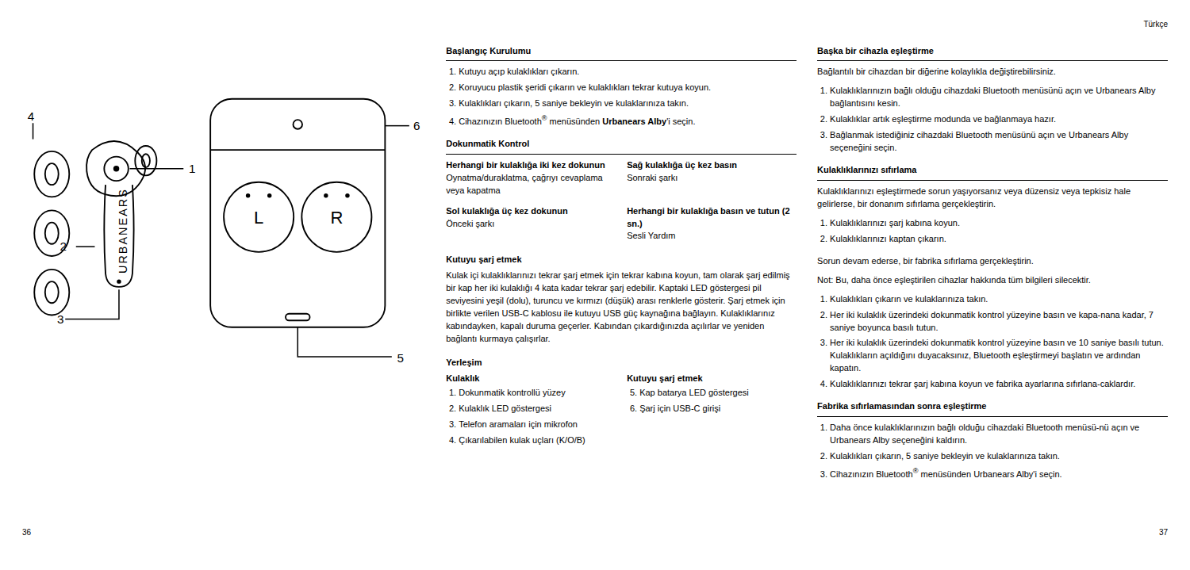Türkçe
L R URBANEARS 4 1 2 3 6 5
Başlangıç Kurulumu
Kutuyu açıp kulaklıkları çıkarın.
Koruyucu plastik şeridi çıkarın ve kulaklıkları tekrar kutuya koyun.
Kulaklıkları çıkarın, 5 saniye bekleyin ve kulaklarınıza takın.
Cihazınızın Bluetooth® menüsünden Urbanears Alby'i seçin.
Dokunmatik Kontrol
Herhangi bir kulaklığa iki kez dokunun Oynatma/duraklatma, çağrıyı cevaplama veya kapatma
Sağ kulaklığa üç kez basın Sonraki şarkı
Sol kulaklığa üç kez dokunun Önceki şarkı
Herhangi bir kulaklığa basın ve tutun (2 sn.) Sesli Yardım
Kutuyu şarj etmek
Kulak içi kulaklıklarınızı tekrar şarj etmek için tekrar kabına koyun, tam olarak şarj edilmiş bir kap her iki kulaklığı 4 kata kadar tekrar şarj edebilir. Kaptaki LED göstergesi pil seviyesini yeşil (dolu), turuncu ve kırmızı (düşük) arası renklerle gösterir. Şarj etmek için birlikte verilen USB-C kablosu ile kutuyu USB güç kaynağına bağlayın. Kulaklıklarınız kabındayken, kapalı duruma geçerler. Kabından çıkardığınızda açılırlar ve yeniden bağlantı kurmaya çalışırlar.
Yerleşim
Kulaklık Kutuyu şarj etmek
Dokunmatik kontrollü yüzey
Kulaklık LED göstergesi
Telefon aramaları için mikrofon
Çıkarılabilen kulak uçları (K/O/B)
Kap batarya LED göstergesi
Şarj için USB-C girişi
Başka bir cihazla eşleştirme
Bağlantılı bir cihazdan bir diğerine kolaylıkla değiştirebilirsiniz.
Kulaklıklarınızın bağlı olduğu cihazdaki Bluetooth menüsünü açın ve Urbanears Alby bağlantısını kesin.
Kulaklıklar artık eşleştirme modunda ve bağlanmaya hazır.
Bağlanmak istediğiniz cihazdaki Bluetooth menüsünü açın ve Urbanears Alby seçeneğini seçin.
Kulaklıklarınızı sıfırlama
Kulaklıklarınızı eşleştirmede sorun yaşıyorsanız veya düzensiz veya tepkisiz hale gelirlerse, bir donanım sıfırlama gerçekleştirin.
Kulaklıklarınızı şarj kabına koyun.
Kulaklıklarınızı kaptan çıkarın.
Sorun devam ederse, bir fabrika sıfırlama gerçekleştirin.
Not: Bu, daha önce eşleştirilen cihazlar hakkında tüm bilgileri silecektir.
Kulaklıkları çıkarın ve kulaklarınıza takın.
Her iki kulaklık üzerindeki dokunmatik kontrol yüzeyine basın ve kapa-nana kadar, 7 saniye boyunca basılı tutun.
Her iki kulaklık üzerindeki dokunmatik kontrol yüzeyine basın ve 10 saniye basılı tutun. Kulaklıkların açıldığını duyacaksınız, Bluetooth eşleştirmeyi başlatın ve ardından kapatın.
Kulaklıklarınızı tekrar şarj kabına koyun ve fabrika ayarlarına sıfırlana-caklardır.
Fabrika sıfırlamasından sonra eşleştirme
Daha önce kulaklıklarınızın bağlı olduğu cihazdaki Bluetooth menüsü-nü açın ve Urbanears Alby seçeneğini kaldırın.
Kulaklıkları çıkarın, 5 saniye bekleyin ve kulaklarınıza takın.
Cihazınızın Bluetooth® menüsünden Urbanears Alby'i seçin.
36
37